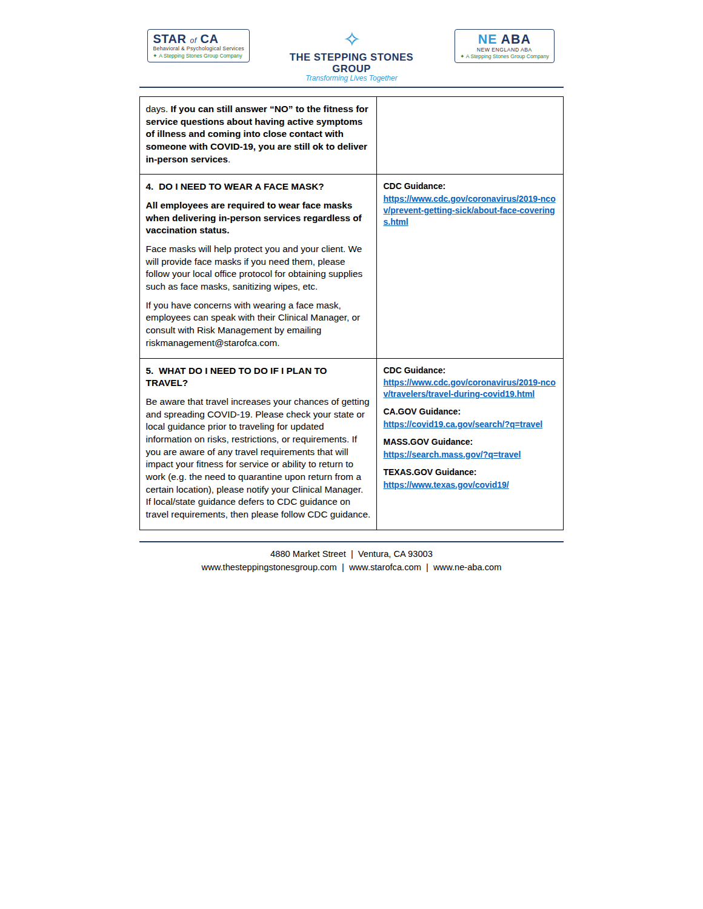STAR of CA
Behavioral & Psychological Services
✦ A Stepping Stones Group Company
✧
THE STEPPING STONES GROUP
Transforming Lives Together
NE ABA
NEW ENGLAND ABA
✦ A Stepping Stones Group Company
| days. If you can still answer “NO” to the fitness for service questions about having active symptoms of illness and coming into close contact with someone with COVID-19, you are still ok to deliver in-person services . | |
| 4. DO I NEED TO WEAR A FACE MASK? All employees are required to wear face masks when delivering in-person services regardless of vaccination status. Face masks will help protect you and your client. We will provide face masks if you need them, please follow your local office protocol for obtaining supplies such as face masks, sanitizing wipes, etc. If you have concerns with wearing a face mask, employees can speak with their Clinical Manager, or consult with Risk Management by emailing riskmanagement@starofca.com. | CDC Guidance: https://www.cdc.gov/coronavirus/2019-ncov/prevent-getting-sick/about-face-coverings.html |
| 5. WHAT DO I NEED TO DO IF I PLAN TO TRAVEL? Be aware that travel increases your chances of getting and spreading COVID-19. Please check your state or local guidance prior to traveling for updated information on risks, restrictions, or requirements. If you are aware of any travel requirements that will impact your fitness for service or ability to return to work (e.g. the need to quarantine upon return from a certain location), please notify your Clinical Manager. If local/state guidance defers to CDC guidance on travel requirements, then please follow CDC guidance. | CDC Guidance: https://www.cdc.gov/coronavirus/2019-ncov/travelers/travel-during-covid19.html CA.GOV Guidance: https://covid19.ca.gov/search/?q=travel MASS.GOV Guidance: https://search.mass.gov/?q=travel TEXAS.GOV Guidance: https://www.texas.gov/covid19/ |
4880 Market Street | Ventura, CA 93003
www.thesteppingstonesgroup.com | www.starofca.com | www.ne-aba.com